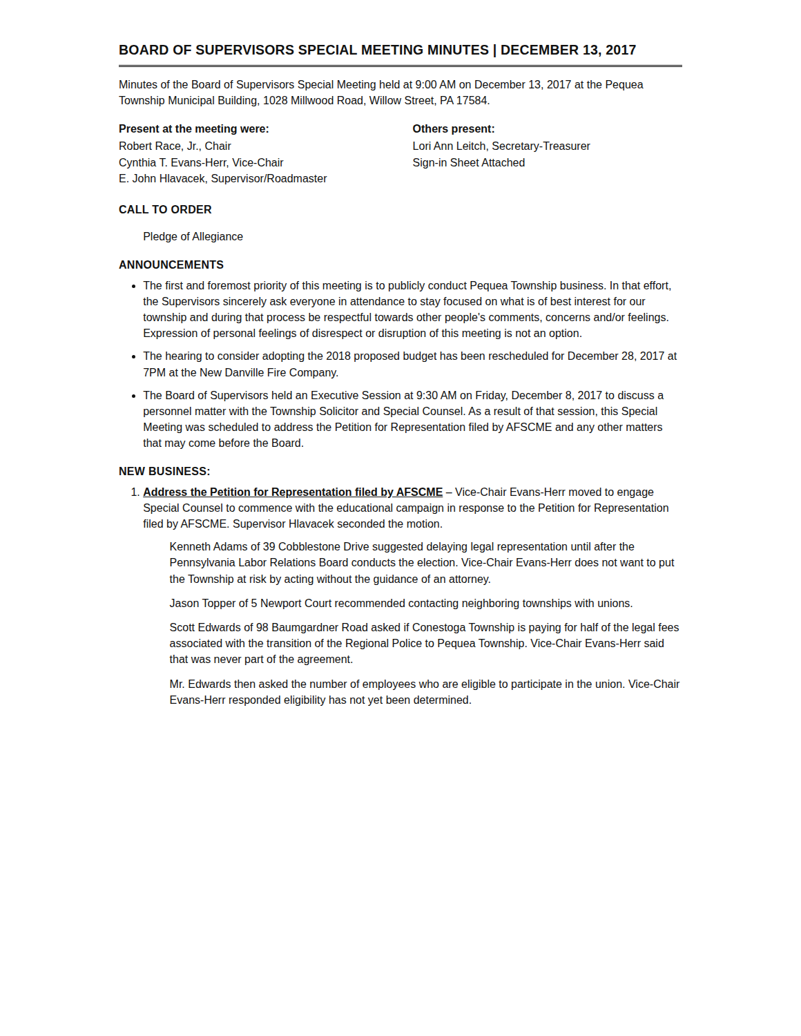BOARD OF SUPERVISORS SPECIAL MEETING MINUTES | DECEMBER 13, 2017
Minutes of the Board of Supervisors Special Meeting held at 9:00 AM on December 13, 2017 at the Pequea Township Municipal Building, 1028 Millwood Road, Willow Street, PA 17584.
Present at the meeting were:
Robert Race, Jr., Chair
Cynthia T. Evans-Herr, Vice-Chair
E. John Hlavacek, Supervisor/Roadmaster
Others present:
Lori Ann Leitch, Secretary-Treasurer
Sign-in Sheet Attached
CALL TO ORDER
Pledge of Allegiance
ANNOUNCEMENTS
The first and foremost priority of this meeting is to publicly conduct Pequea Township business. In that effort, the Supervisors sincerely ask everyone in attendance to stay focused on what is of best interest for our township and during that process be respectful towards other people's comments, concerns and/or feelings. Expression of personal feelings of disrespect or disruption of this meeting is not an option.
The hearing to consider adopting the 2018 proposed budget has been rescheduled for December 28, 2017 at 7PM at the New Danville Fire Company.
The Board of Supervisors held an Executive Session at 9:30 AM on Friday, December 8, 2017 to discuss a personnel matter with the Township Solicitor and Special Counsel. As a result of that session, this Special Meeting was scheduled to address the Petition for Representation filed by AFSCME and any other matters that may come before the Board.
NEW BUSINESS:
Address the Petition for Representation filed by AFSCME – Vice-Chair Evans-Herr moved to engage Special Counsel to commence with the educational campaign in response to the Petition for Representation filed by AFSCME. Supervisor Hlavacek seconded the motion.
Kenneth Adams of 39 Cobblestone Drive suggested delaying legal representation until after the Pennsylvania Labor Relations Board conducts the election. Vice-Chair Evans-Herr does not want to put the Township at risk by acting without the guidance of an attorney.
Jason Topper of 5 Newport Court recommended contacting neighboring townships with unions.
Scott Edwards of 98 Baumgardner Road asked if Conestoga Township is paying for half of the legal fees associated with the transition of the Regional Police to Pequea Township. Vice-Chair Evans-Herr said that was never part of the agreement.
Mr. Edwards then asked the number of employees who are eligible to participate in the union. Vice-Chair Evans-Herr responded eligibility has not yet been determined.